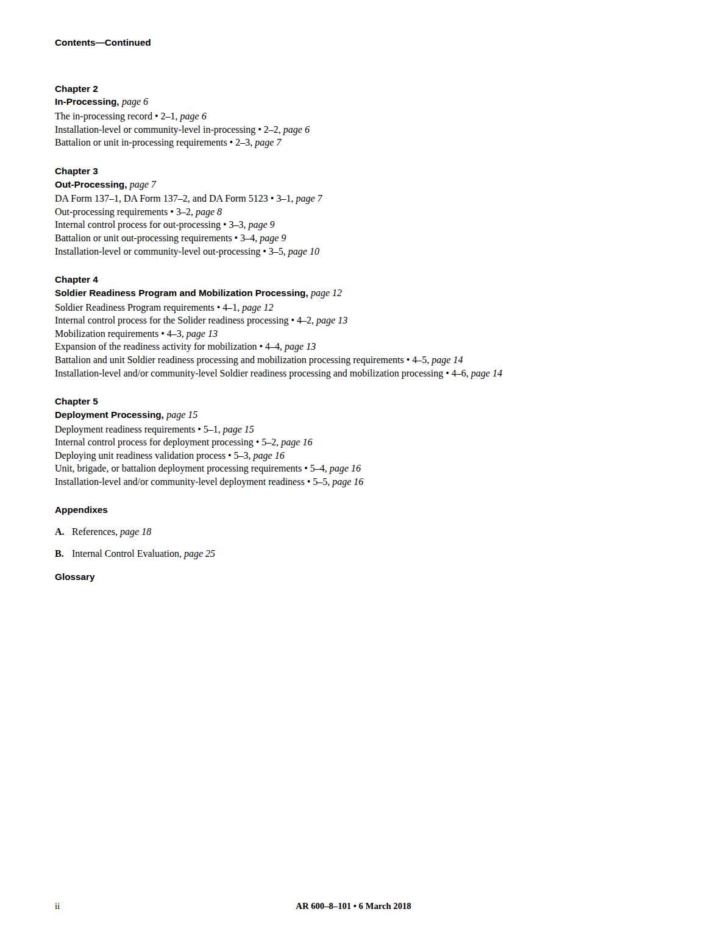Contents—Continued
Chapter 2
In-Processing, page 6
The in-processing record • 2–1, page 6
Installation-level or community-level in-processing • 2–2, page 6
Battalion or unit in-processing requirements • 2–3, page 7
Chapter 3
Out-Processing, page 7
DA Form 137–1, DA Form 137–2, and DA Form 5123 • 3–1, page 7
Out-processing requirements • 3–2, page 8
Internal control process for out-processing • 3–3, page 9
Battalion or unit out-processing requirements • 3–4, page 9
Installation-level or community-level out-processing • 3–5, page 10
Chapter 4
Soldier Readiness Program and Mobilization Processing, page 12
Soldier Readiness Program requirements • 4–1, page 12
Internal control process for the Solider readiness processing • 4–2, page 13
Mobilization requirements • 4–3, page 13
Expansion of the readiness activity for mobilization • 4–4, page 13
Battalion and unit Soldier readiness processing and mobilization processing requirements • 4–5, page 14
Installation-level and/or community-level Soldier readiness processing and mobilization processing • 4–6, page 14
Chapter 5
Deployment Processing, page 15
Deployment readiness requirements • 5–1, page 15
Internal control process for deployment processing • 5–2, page 16
Deploying unit readiness validation process • 5–3, page 16
Unit, brigade, or battalion deployment processing requirements • 5–4, page 16
Installation-level and/or community-level deployment readiness • 5–5, page 16
Appendixes
A. References, page 18
B. Internal Control Evaluation, page 25
Glossary
ii
AR 600–8–101 • 6 March 2018